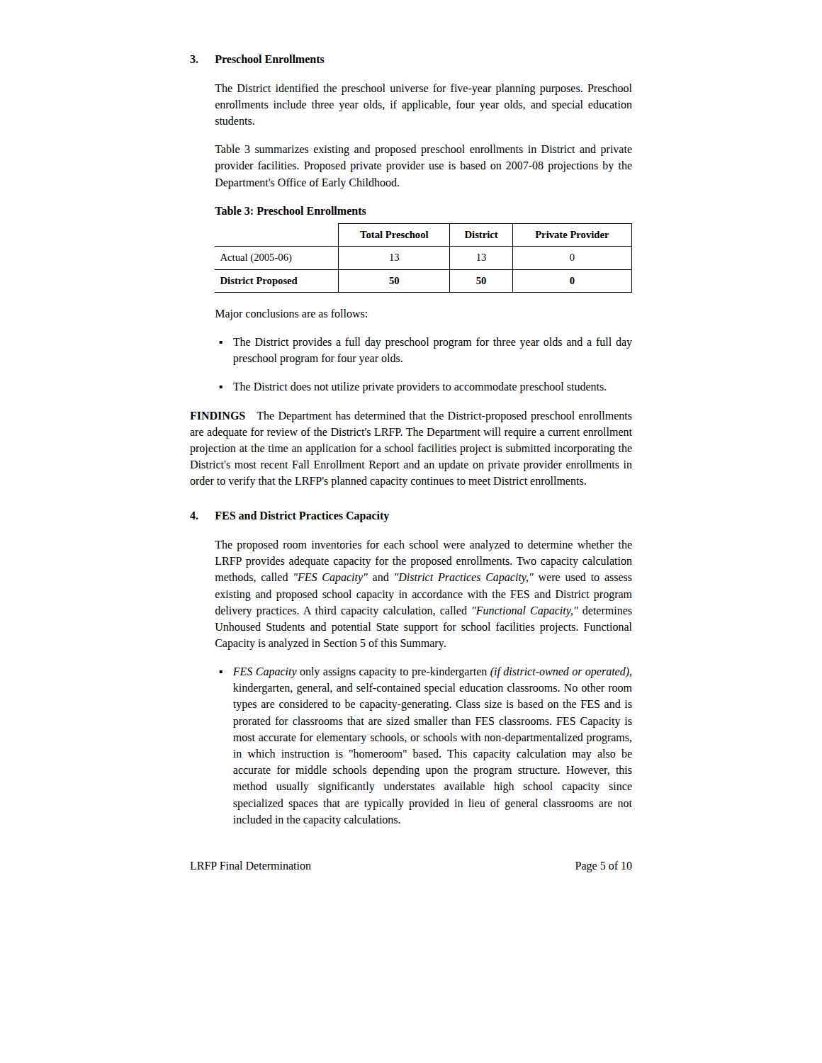3. Preschool Enrollments
The District identified the preschool universe for five-year planning purposes. Preschool enrollments include three year olds, if applicable, four year olds, and special education students.
Table 3 summarizes existing and proposed preschool enrollments in District and private provider facilities. Proposed private provider use is based on 2007-08 projections by the Department's Office of Early Childhood.
Table 3: Preschool Enrollments
| | Total Preschool | District | Private Provider |
| --- | --- | --- | --- |
| Actual (2005-06) | 13 | 13 | 0 |
| District Proposed | 50 | 50 | 0 |
Major conclusions are as follows:
The District provides a full day preschool program for three year olds and a full day preschool program for four year olds.
The District does not utilize private providers to accommodate preschool students.
FINDINGS The Department has determined that the District-proposed preschool enrollments are adequate for review of the District's LRFP. The Department will require a current enrollment projection at the time an application for a school facilities project is submitted incorporating the District's most recent Fall Enrollment Report and an update on private provider enrollments in order to verify that the LRFP's planned capacity continues to meet District enrollments.
4. FES and District Practices Capacity
The proposed room inventories for each school were analyzed to determine whether the LRFP provides adequate capacity for the proposed enrollments. Two capacity calculation methods, called "FES Capacity" and "District Practices Capacity," were used to assess existing and proposed school capacity in accordance with the FES and District program delivery practices. A third capacity calculation, called "Functional Capacity," determines Unhoused Students and potential State support for school facilities projects. Functional Capacity is analyzed in Section 5 of this Summary.
FES Capacity only assigns capacity to pre-kindergarten (if district-owned or operated), kindergarten, general, and self-contained special education classrooms. No other room types are considered to be capacity-generating. Class size is based on the FES and is prorated for classrooms that are sized smaller than FES classrooms. FES Capacity is most accurate for elementary schools, or schools with non-departmentalized programs, in which instruction is "homeroom" based. This capacity calculation may also be accurate for middle schools depending upon the program structure. However, this method usually significantly understates available high school capacity since specialized spaces that are typically provided in lieu of general classrooms are not included in the capacity calculations.
LRFP Final Determination Page 5 of 10